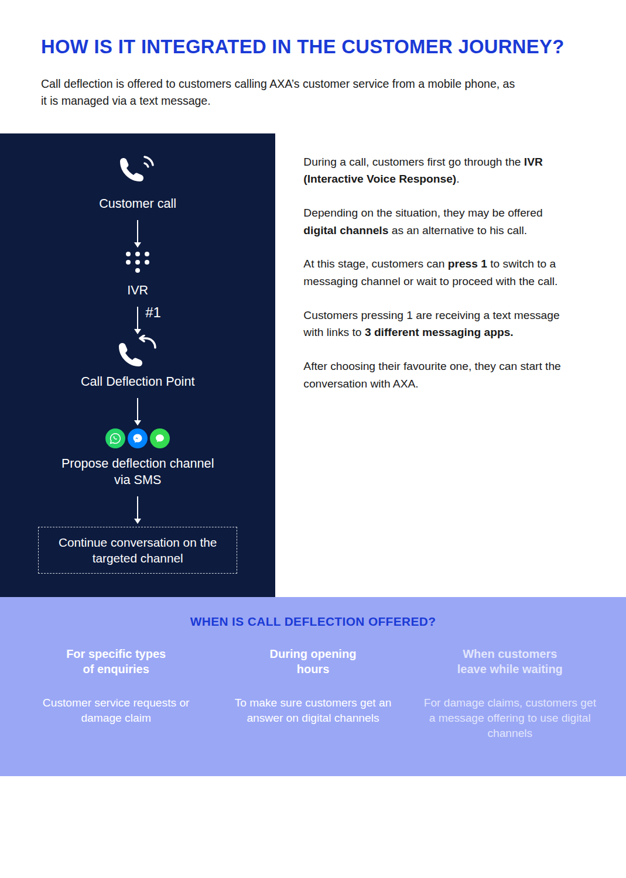How is it integrated in the customer journey?
Call deflection is offered to customers calling AXA’s customer service from a mobile phone, as it is managed via a text message.
Customer call
IVR
#1
Call Deflection Point
Propose deflection channel
via SMS
Continue conversation on the targeted channel
During a call, customers first go through the IVR (Interactive Voice Response).
Depending on the situation, they may be offered digital channels as an alternative to his call.
At this stage, customers can press 1 to switch to a messaging channel or wait to proceed with the call.
Customers pressing 1 are receiving a text message with links to 3 different messaging apps.
After choosing their favourite one, they can start the conversation with AXA.
When is call deflection offered?
For specific types
of enquiries
Customer service requests or
damage claim
During opening
hours
To make sure customers get an answer on digital channels
When customers
leave while waiting
For damage claims, customers get a message offering to use digital channels